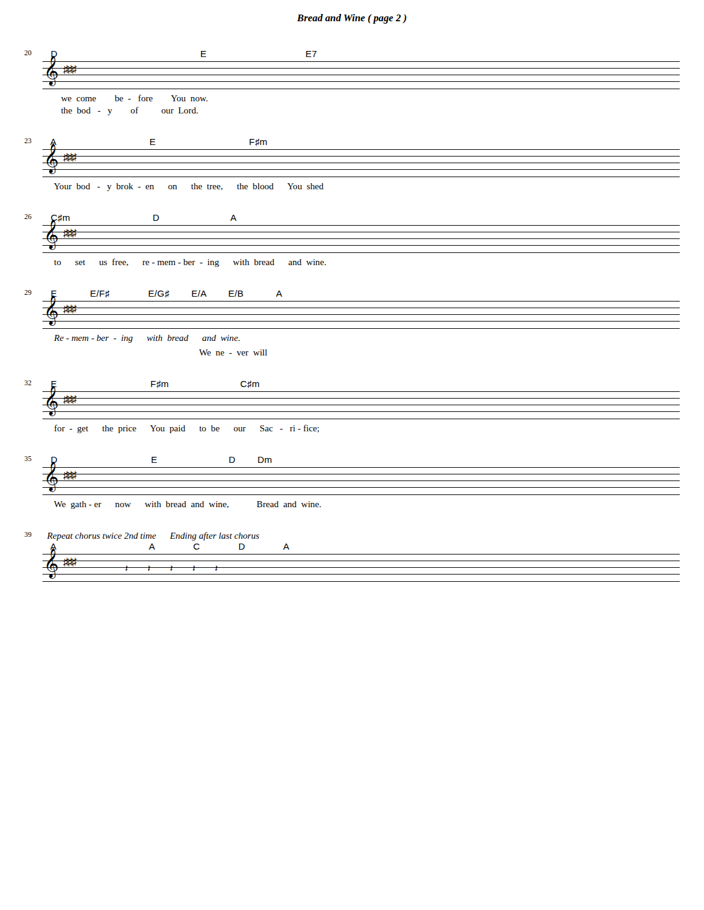Bread and Wine ( page 2 )
20
D E E7
𝄞 ♯♯♯
we come be - fore You now.
the bod - y of our Lord.
23
A E F♯m
𝄞 ♯♯♯
Your bod - y brok - en on the tree, the blood You shed
26
C♯m D A
𝄞 ♯♯♯
to set us free, re - mem - ber - ing with bread and wine.
29
E E/F♯ E/G♯ E/A E/B A
𝄞 ♯♯♯
Re - mem - ber - ing with bread and wine.
We ne - ver will
32
E F♯m C♯m
𝄞 ♯♯♯
for - get the price You paid to be our Sac - ri - fice;
35
D E D Dm
𝄞 ♯♯♯
We gath - er now with bread and wine, Bread and wine.
39
Repeat chorus twice 2nd time Ending after last chorus
A A C D A
𝄞 ♯♯♯ 𝄽 𝄽 𝄽 𝄽 𝄽